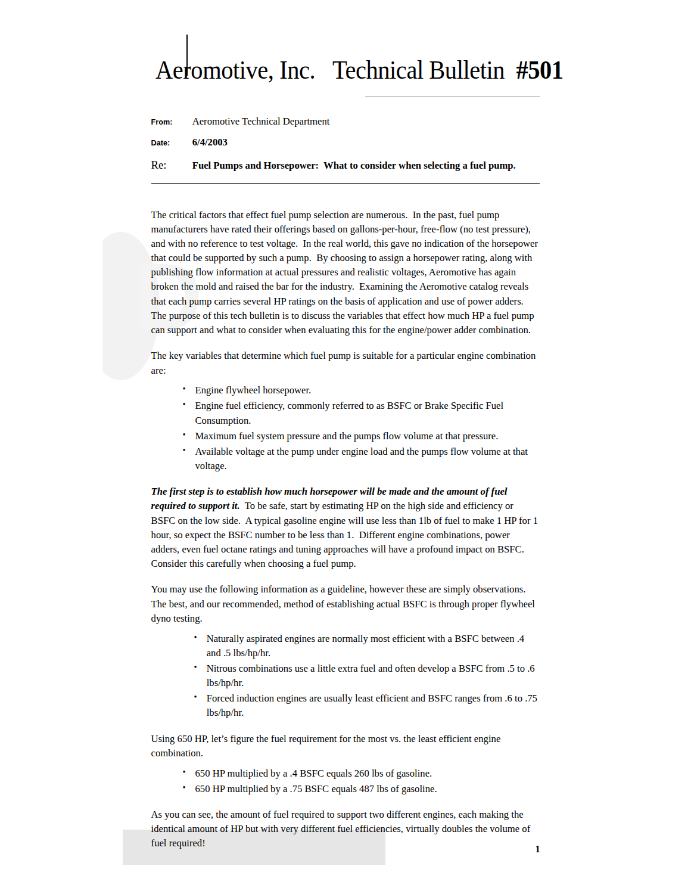D
Aeromotive, Inc. Technical Bulletin #501
From:
Aeromotive Technical Department
Date:
6/4/2003
Re:
Fuel Pumps and Horsepower: What to consider when selecting a fuel pump.
The critical factors that effect fuel pump selection are numerous. In the past, fuel pump manufacturers have rated their offerings based on gallons-per-hour, free-flow (no test pressure), and with no reference to test voltage. In the real world, this gave no indication of the horsepower that could be supported by such a pump. By choosing to assign a horsepower rating, along with publishing flow information at actual pressures and realistic voltages, Aeromotive has again broken the mold and raised the bar for the industry. Examining the Aeromotive catalog reveals that each pump carries several HP ratings on the basis of application and use of power adders. The purpose of this tech bulletin is to discuss the variables that effect how much HP a fuel pump can support and what to consider when evaluating this for the engine/power adder combination.
The key variables that determine which fuel pump is suitable for a particular engine combination are:
Engine flywheel horsepower.
Engine fuel efficiency, commonly referred to as BSFC or Brake Specific Fuel Consumption.
Maximum fuel system pressure and the pumps flow volume at that pressure.
Available voltage at the pump under engine load and the pumps flow volume at that voltage.
The first step is to establish how much horsepower will be made and the amount of fuel required to support it. To be safe, start by estimating HP on the high side and efficiency or BSFC on the low side. A typical gasoline engine will use less than 1lb of fuel to make 1 HP for 1 hour, so expect the BSFC number to be less than 1. Different engine combinations, power adders, even fuel octane ratings and tuning approaches will have a profound impact on BSFC. Consider this carefully when choosing a fuel pump.
You may use the following information as a guideline, however these are simply observations. The best, and our recommended, method of establishing actual BSFC is through proper flywheel dyno testing.
Naturally aspirated engines are normally most efficient with a BSFC between .4 and .5 lbs/hp/hr.
Nitrous combinations use a little extra fuel and often develop a BSFC from .5 to .6 lbs/hp/hr.
Forced induction engines are usually least efficient and BSFC ranges from .6 to .75 lbs/hp/hr.
Using 650 HP, let’s figure the fuel requirement for the most vs. the least efficient engine combination.
650 HP multiplied by a .4 BSFC equals 260 lbs of gasoline.
650 HP multiplied by a .75 BSFC equals 487 lbs of gasoline.
As you can see, the amount of fuel required to support two different engines, each making the identical amount of HP but with very different fuel efficiencies, virtually doubles the volume of fuel required!
1